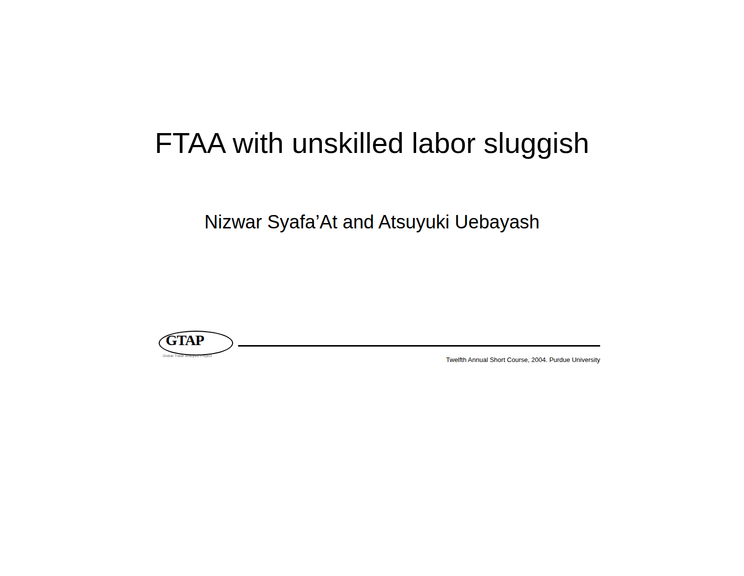FTAA with unskilled labor sluggish
Nizwar Syafa’At and Atsuyuki Uebayash
GTAP
Global Trade Analysis Project
Twelfth Annual Short Course, 2004. Purdue University